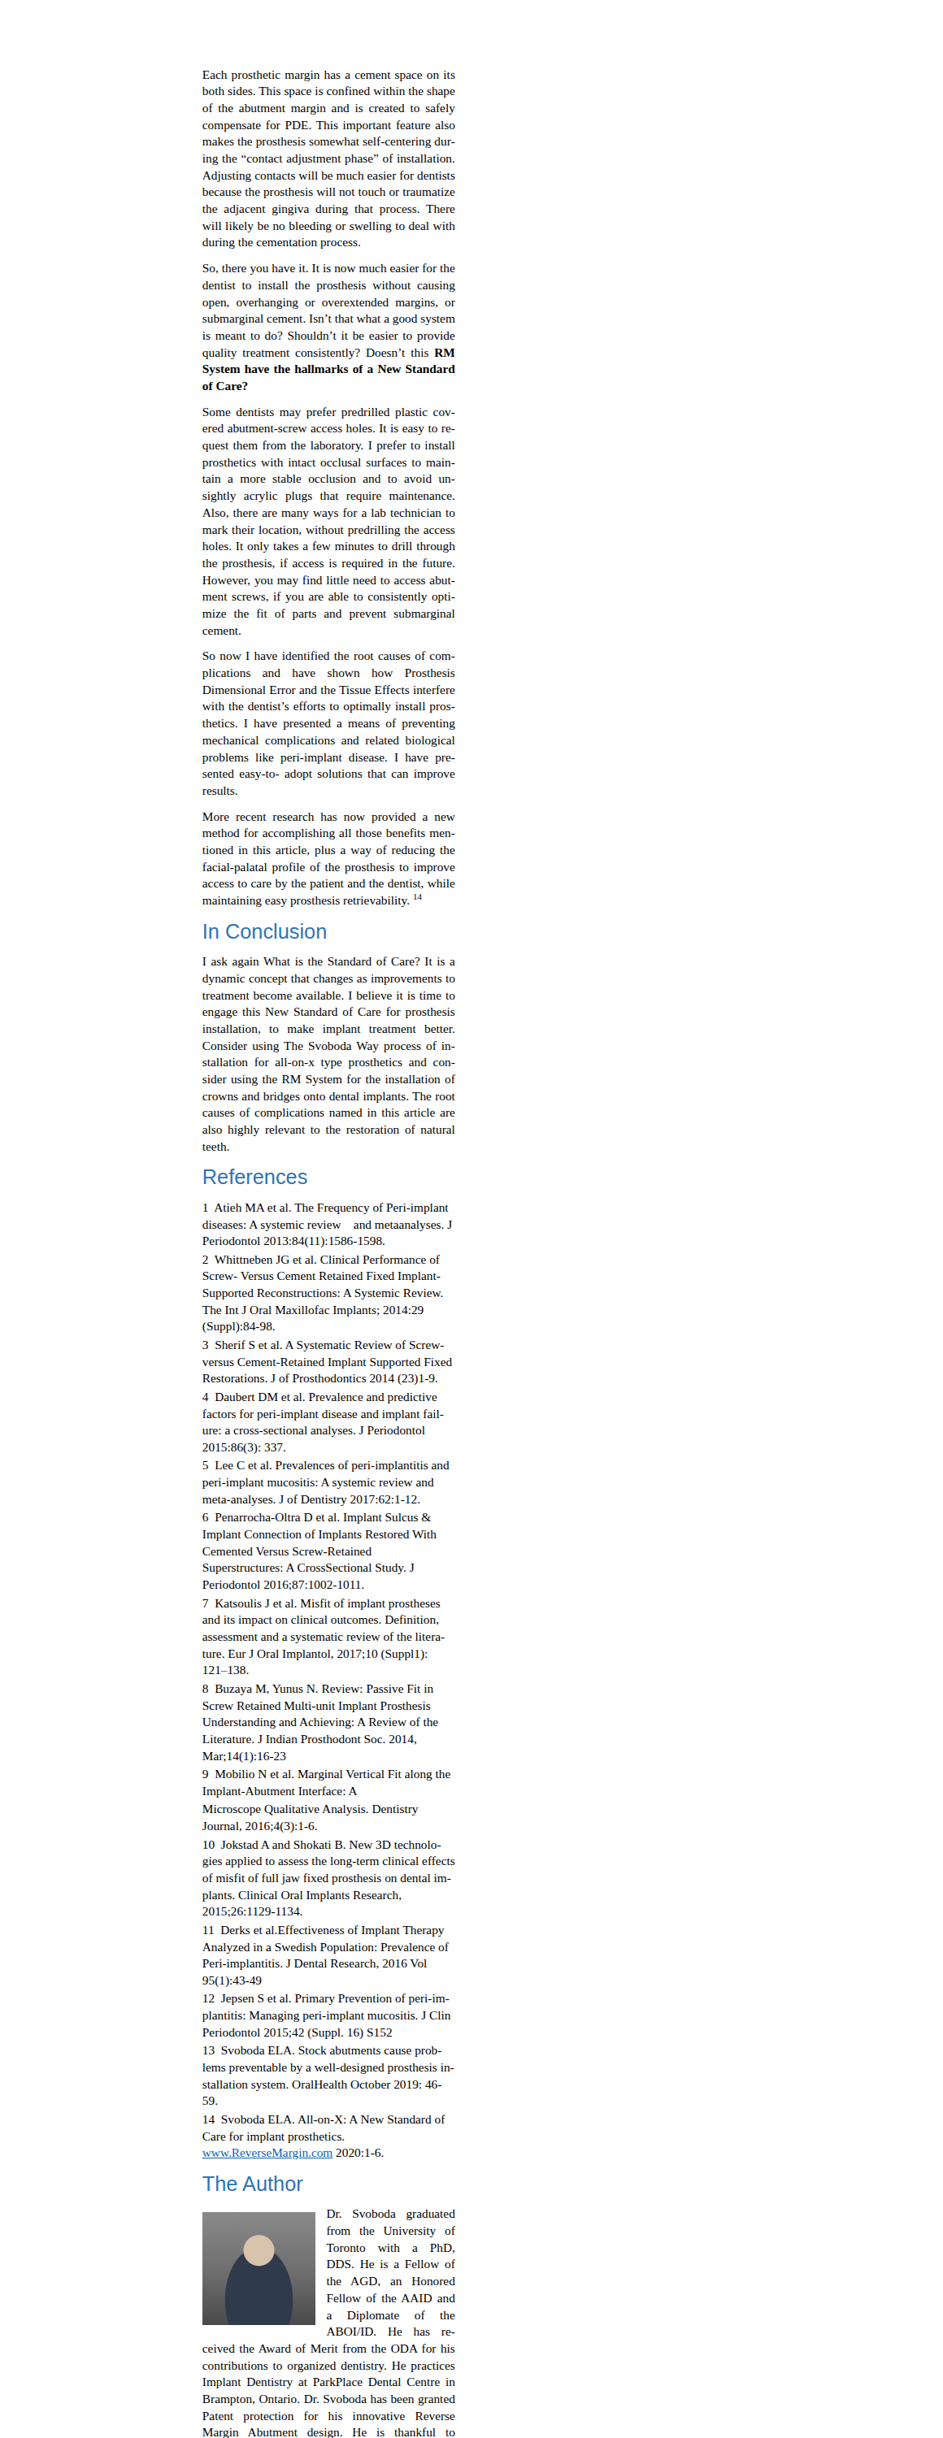Each prosthetic margin has a cement space on its both sides. This space is confined within the shape of the abutment margin and is created to safely compensate for PDE. This important feature also makes the prosthesis somewhat self-centering during the “contact adjustment phase” of installation. Adjusting contacts will be much easier for dentists because the prosthesis will not touch or traumatize the adjacent gingiva during that process. There will likely be no bleeding or swelling to deal with during the cementation process.
So, there you have it. It is now much easier for the dentist to install the prosthesis without causing open, overhanging or overextended margins, or submarginal cement. Isn’t that what a good system is meant to do? Shouldn’t it be easier to provide quality treatment consistently? Doesn’t this RM System have the hallmarks of a New Standard of Care?
Some dentists may prefer predrilled plastic covered abutment-screw access holes. It is easy to request them from the laboratory. I prefer to install prosthetics with intact occlusal surfaces to maintain a more stable occlusion and to avoid unsightly acrylic plugs that require maintenance. Also, there are many ways for a lab technician to mark their location, without predrilling the access holes. It only takes a few minutes to drill through the prosthesis, if access is required in the future. However, you may find little need to access abutment screws, if you are able to consistently optimize the fit of parts and prevent submarginal cement.
So now I have identified the root causes of complications and have shown how Prosthesis Dimensional Error and the Tissue Effects interfere with the dentist’s efforts to optimally install prosthetics. I have presented a means of preventing mechanical complications and related biological problems like peri-implant disease. I have presented easy-to- adopt solutions that can improve results.
More recent research has now provided a new method for accomplishing all those benefits mentioned in this article, plus a way of reducing the facial-palatal profile of the prosthesis to improve access to care by the patient and the dentist, while maintaining easy prosthesis retrievability. 14
In Conclusion
I ask again What is the Standard of Care? It is a dynamic concept that changes as improvements to treatment become available. I believe it is time to engage this New Standard of Care for prosthesis installation, to make implant treatment better. Consider using The Svoboda Way process of installation for all-on-x type prosthetics and consider using the RM System for the installation of crowns and bridges onto dental implants. The root causes of complications named in this article are also highly relevant to the restoration of natural teeth.
References
1 Atieh MA et al. The Frequency of Peri-implant diseases: A systemic review and metaanalyses. J Periodontol 2013:84(11):1586-1598.
2 Whittneben JG et al. Clinical Performance of Screw- Versus Cement Retained Fixed Implant-Supported Reconstructions: A Systemic Review. The Int J Oral Maxillofac Implants; 2014:29 (Suppl):84-98.
3 Sherif S et al. A Systematic Review of Screw- versus Cement-Retained Implant Supported Fixed Restorations. J of Prosthodontics 2014 (23)1-9.
4 Daubert DM et al. Prevalence and predictive factors for peri-implant disease and implant failure: a cross-sectional analyses. J Periodontol 2015:86(3): 337.
5 Lee C et al. Prevalences of peri-implantitis and peri-implant mucositis: A systemic review and meta-analyses. J of Dentistry 2017:62:1-12.
6 Penarrocha-Oltra D et al. Implant Sulcus & Implant Connection of Implants Restored With Cemented Versus Screw-Retained Superstructures: A CrossSectional Study. J Periodontol 2016;87:1002-1011.
7 Katsoulis J et al. Misfit of implant prostheses and its impact on clinical outcomes. Definition, assessment and a systematic review of the literature. Eur J Oral Implantol, 2017;10 (Suppl1): 121–138.
8 Buzaya M, Yunus N. Review: Passive Fit in Screw Retained Multi-unit Implant Prosthesis Understanding and Achieving: A Review of the Literature. J Indian Prosthodont Soc. 2014, Mar;14(1):16-23
9 Mobilio N et al. Marginal Vertical Fit along the Implant-Abutment Interface: A
Microscope Qualitative Analysis. Dentistry Journal, 2016;4(3):1-6.
10 Jokstad A and Shokati B. New 3D technologies applied to assess the long-term clinical effects of misfit of full jaw fixed prosthesis on dental implants. Clinical Oral Implants Research, 2015;26:1129-1134.
11 Derks et al.Effectiveness of Implant Therapy Analyzed in a Swedish Population: Prevalence of Peri-implantitis. J Dental Research, 2016 Vol 95(1):43-49
12 Jepsen S et al. Primary Prevention of peri-implantitis: Managing peri-implant mucositis. J Clin Periodontol 2015;42 (Suppl. 16) S152
13 Svoboda ELA. Stock abutments cause problems preventable by a well-designed prosthesis installation system. OralHealth October 2019: 46-59.
14 Svoboda ELA. All-on-X: A New Standard of Care for implant prosthetics. www.ReverseMargin.com 2020:1-6.
The Author
Dr. Svoboda graduated from the University of Toronto with a PhD, DDS. He is a Fellow of the AGD, an Honored Fellow of the AAID and a Diplomate of the ABOI/ID. He has received the Award of Merit from the ODA for his contributions to organized dentistry. He practices Implant Dentistry at ParkPlace Dental Centre in Brampton, Ontario. Dr. Svoboda has been granted Patent protection for his innovative Reverse Margin Abutment design. He is thankful to BioHorizons Canada, The Aurum Group® of Dental Laboratories and Core3D Milling Centres for helping to make Reverse Margin Products available to dentists across North America. Dr. Svoboda lectures Nationally and Internationally and loves to work with people that want to make implant treatment better
5